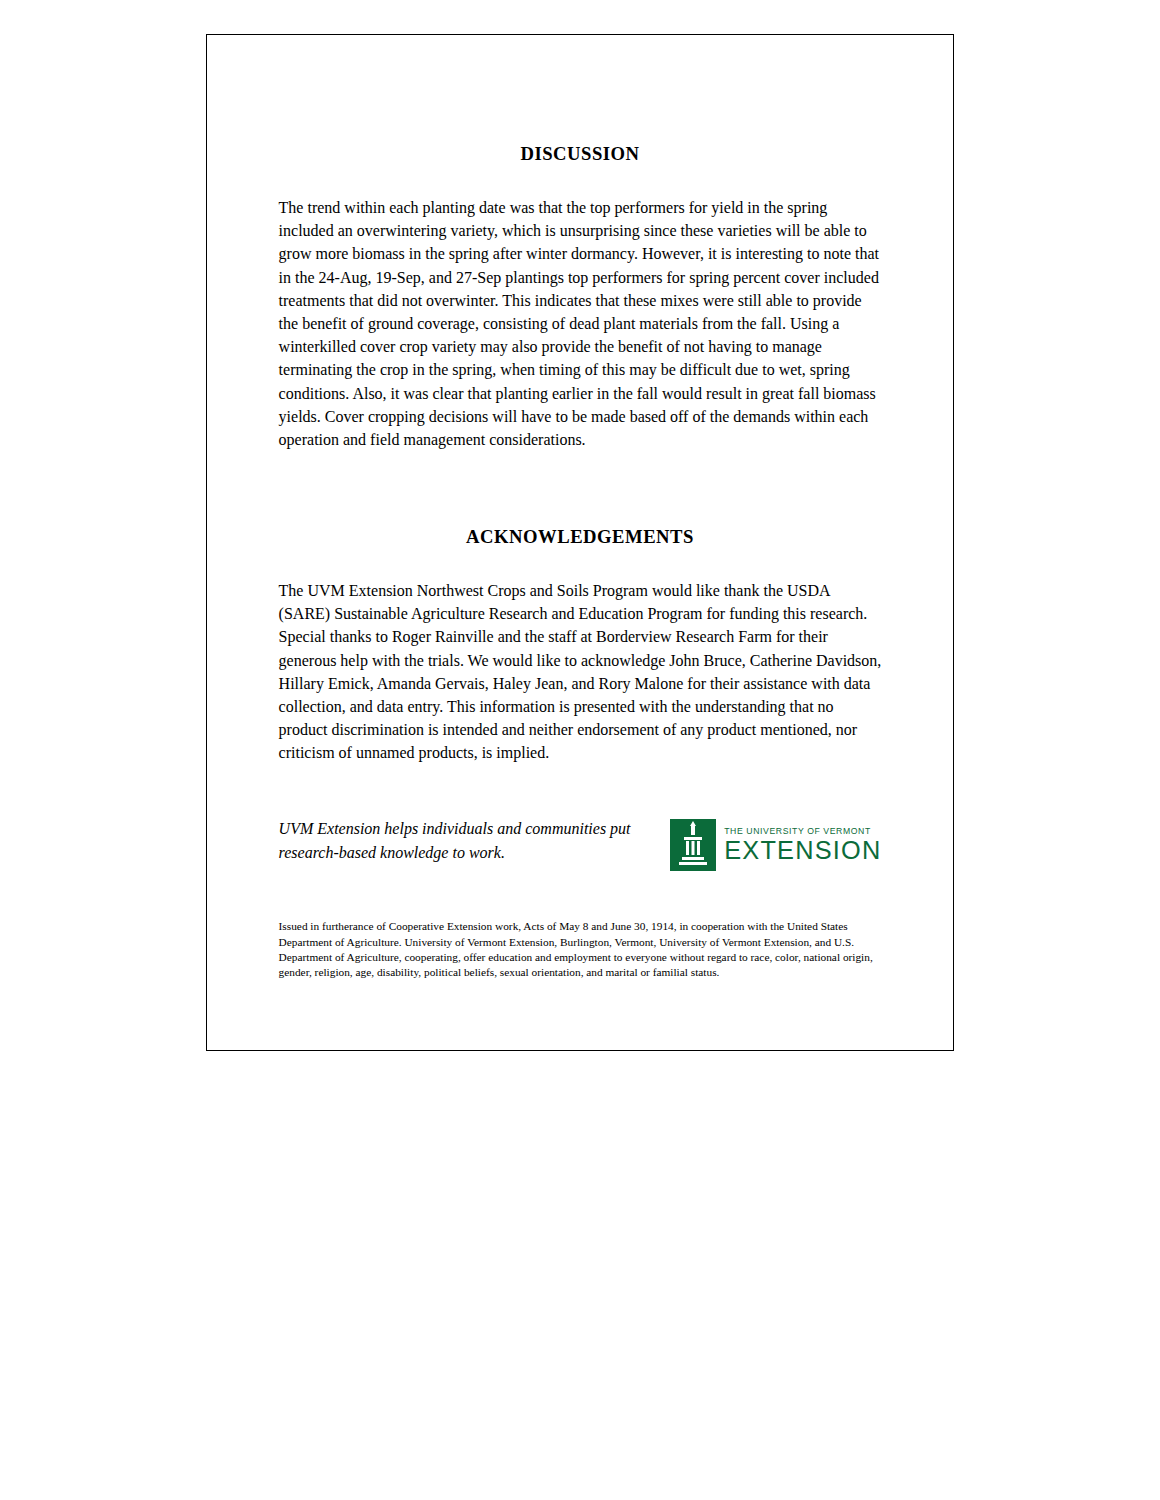DISCUSSION
The trend within each planting date was that the top performers for yield in the spring included an overwintering variety, which is unsurprising since these varieties will be able to grow more biomass in the spring after winter dormancy. However, it is interesting to note that in the 24-Aug, 19-Sep, and 27-Sep plantings top performers for spring percent cover included treatments that did not overwinter. This indicates that these mixes were still able to provide the benefit of ground coverage, consisting of dead plant materials from the fall. Using a winterkilled cover crop variety may also provide the benefit of not having to manage terminating the crop in the spring, when timing of this may be difficult due to wet, spring conditions. Also, it was clear that planting earlier in the fall would result in great fall biomass yields. Cover cropping decisions will have to be made based off of the demands within each operation and field management considerations.
ACKNOWLEDGEMENTS
The UVM Extension Northwest Crops and Soils Program would like thank the USDA (SARE) Sustainable Agriculture Research and Education Program for funding this research. Special thanks to Roger Rainville and the staff at Borderview Research Farm for their generous help with the trials. We would like to acknowledge John Bruce, Catherine Davidson, Hillary Emick, Amanda Gervais, Haley Jean, and Rory Malone for their assistance with data collection, and data entry. This information is presented with the understanding that no product discrimination is intended and neither endorsement of any product mentioned, nor criticism of unnamed products, is implied.
UVM Extension helps individuals and communities put research-based knowledge to work.
THE UNIVERSITY OF VERMONT EXTENSION
Issued in furtherance of Cooperative Extension work, Acts of May 8 and June 30, 1914, in cooperation with the United States Department of Agriculture. University of Vermont Extension, Burlington, Vermont, University of Vermont Extension, and U.S. Department of Agriculture, cooperating, offer education and employment to everyone without regard to race, color, national origin, gender, religion, age, disability, political beliefs, sexual orientation, and marital or familial status.